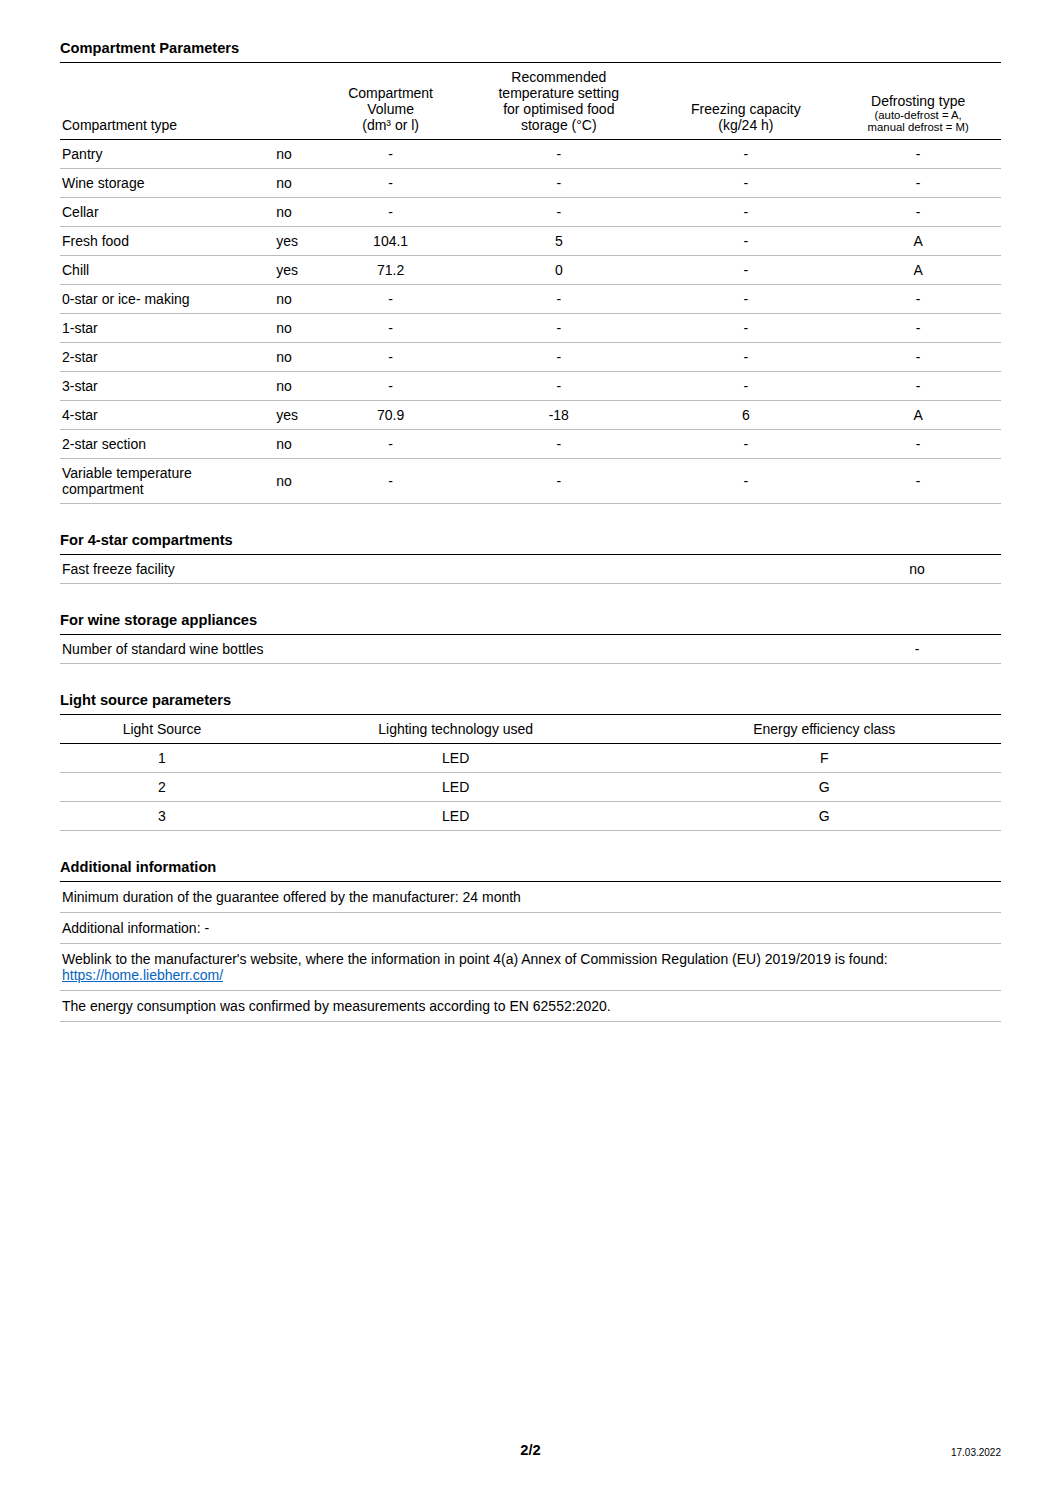Compartment Parameters
| Compartment type | Compartment Volume (dm³ or l) | Recommended temperature setting for optimised food storage (°C) | Freezing capacity (kg/24 h) | Defrosting type (auto-defrost = A, manual defrost = M) |
| --- | --- | --- | --- | --- |
| Pantry | no | - | - | - | - |
| Wine storage | no | - | - | - | - |
| Cellar | no | - | - | - | - |
| Fresh food | yes | 104.1 | 5 | - | A |
| Chill | yes | 71.2 | 0 | - | A |
| 0-star or ice- making | no | - | - | - | - |
| 1-star | no | - | - | - | - |
| 2-star | no | - | - | - | - |
| 3-star | no | - | - | - | - |
| 4-star | yes | 70.9 | -18 | 6 | A |
| 2-star section | no | - | - | - | - |
| Variable temperature compartment | no | - | - | - | - |
For 4-star compartments
| Fast freeze facility | no |
For wine storage appliances
| Number of standard wine bottles | - |
Light source parameters
| Light Source | Lighting technology used | Energy efficiency class |
| --- | --- | --- |
| 1 | LED | F |
| 2 | LED | G |
| 3 | LED | G |
Additional information
| Minimum duration of the guarantee offered by the manufacturer: 24 month |
| Additional information: - |
| Weblink to the manufacturer's website, where the information in point 4(a) Annex of Commission Regulation (EU) 2019/2019 is found: https://home.liebherr.com/ |
| The energy consumption was confirmed by measurements according to EN 62552:2020. |
2/2 17.03.2022